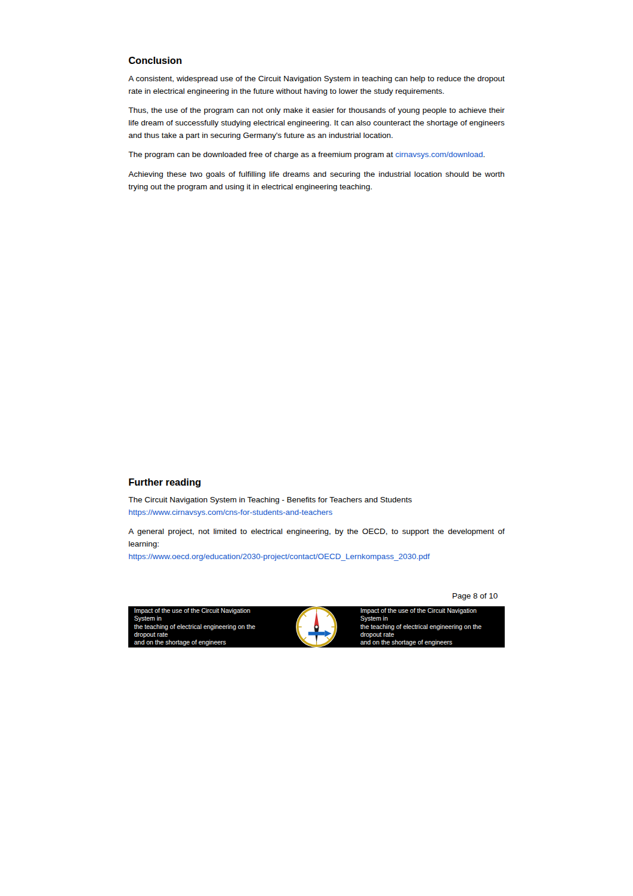Conclusion
A consistent, widespread use of the Circuit Navigation System in teaching can help to reduce the dropout rate in electrical engineering in the future without having to lower the study requirements.
Thus, the use of the program can not only make it easier for thousands of young people to achieve their life dream of successfully studying electrical engineering. It can also counteract the shortage of engineers and thus take a part in securing Germany's future as an industrial location.
The program can be downloaded free of charge as a freemium program at cirnavsys.com/download.
Achieving these two goals of fulfilling life dreams and securing the industrial location should be worth trying out the program and using it in electrical engineering teaching.
Further reading
The Circuit Navigation System in Teaching - Benefits for Teachers and Students https://www.cirnavsys.com/cns-for-students-and-teachers
A general project, not limited to electrical engineering, by the OECD, to support the development of learning:
https://www.oecd.org/education/2030-project/contact/OECD_Lernkompass_2030.pdf
Page 8 of 10
Impact of the use of the Circuit Navigation System in
the teaching of electrical engineering on the dropout rate
and on the shortage of engineers
Impact of the use of the Circuit Navigation System in
the teaching of electrical engineering on the dropout rate
and on the shortage of engineers